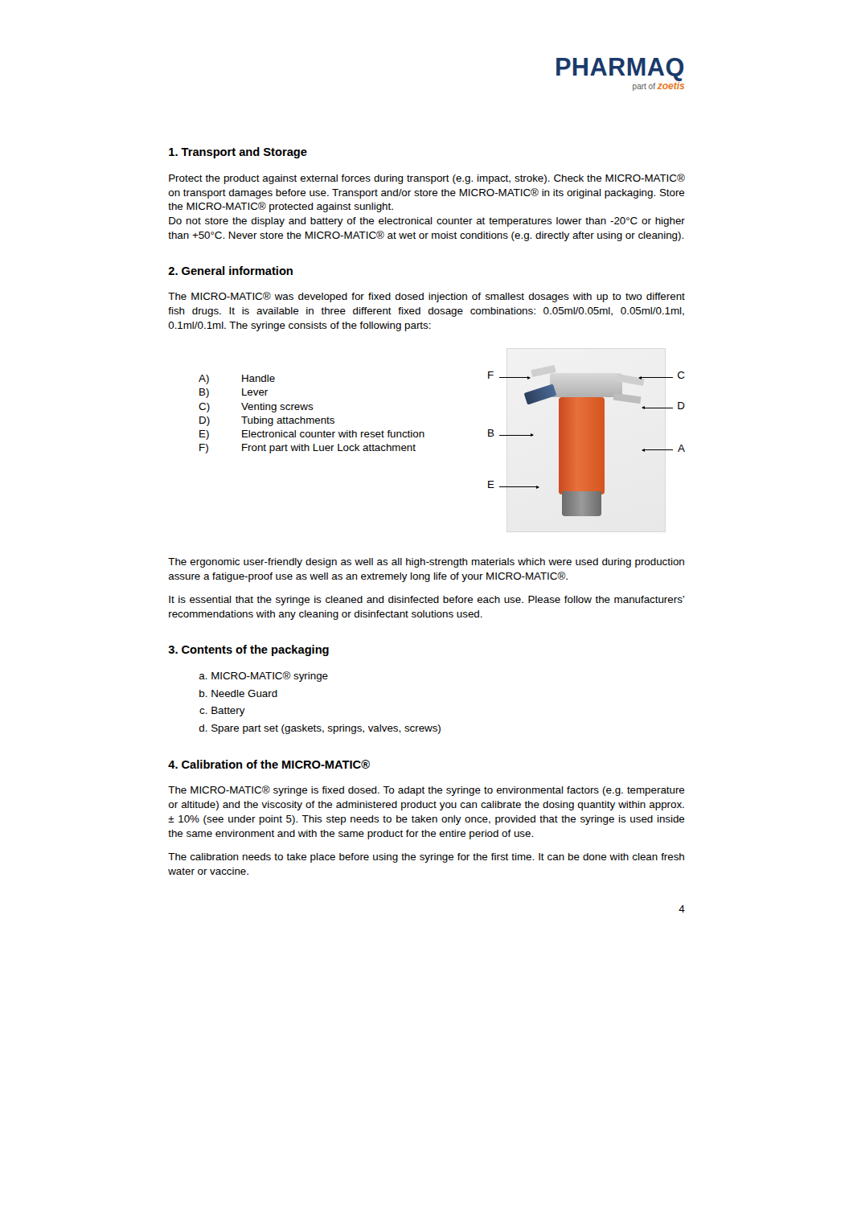PHARMAQ
part of zoetis
1. Transport and Storage
Protect the product against external forces during transport (e.g. impact, stroke). Check the MICRO-MATIC® on transport damages before use. Transport and/or store the MICRO-MATIC® in its original packaging. Store the MICRO-MATIC® protected against sunlight.
Do not store the display and battery of the electronical counter at temperatures lower than -20°C or higher than +50°C. Never store the MICRO-MATIC® at wet or moist conditions (e.g. directly after using or cleaning).
2. General information
The MICRO-MATIC® was developed for fixed dosed injection of smallest dosages with up to two different fish drugs. It is available in three different fixed dosage combinations: 0.05ml/0.05ml, 0.05ml/0.1ml, 0.1ml/0.1ml. The syringe consists of the following parts:
| A) | Handle |
| B) | Lever |
| C) | Venting screws |
| D) | Tubing attachments |
| E) | Electronical counter with reset function |
| F) | Front part with Luer Lock attachment |
F C D B A E
The ergonomic user-friendly design as well as all high-strength materials which were used during production assure a fatigue-proof use as well as an extremely long life of your MICRO-MATIC®.
It is essential that the syringe is cleaned and disinfected before each use. Please follow the manufacturers’ recommendations with any cleaning or disinfectant solutions used.
3. Contents of the packaging
MICRO-MATIC® syringe
Needle Guard
Battery
Spare part set (gaskets, springs, valves, screws)
4. Calibration of the MICRO-MATIC®
The MICRO-MATIC® syringe is fixed dosed. To adapt the syringe to environmental factors (e.g. temperature or altitude) and the viscosity of the administered product you can calibrate the dosing quantity within approx. ± 10% (see under point 5). This step needs to be taken only once, provided that the syringe is used inside the same environment and with the same product for the entire period of use.
The calibration needs to take place before using the syringe for the first time. It can be done with clean fresh water or vaccine.
4